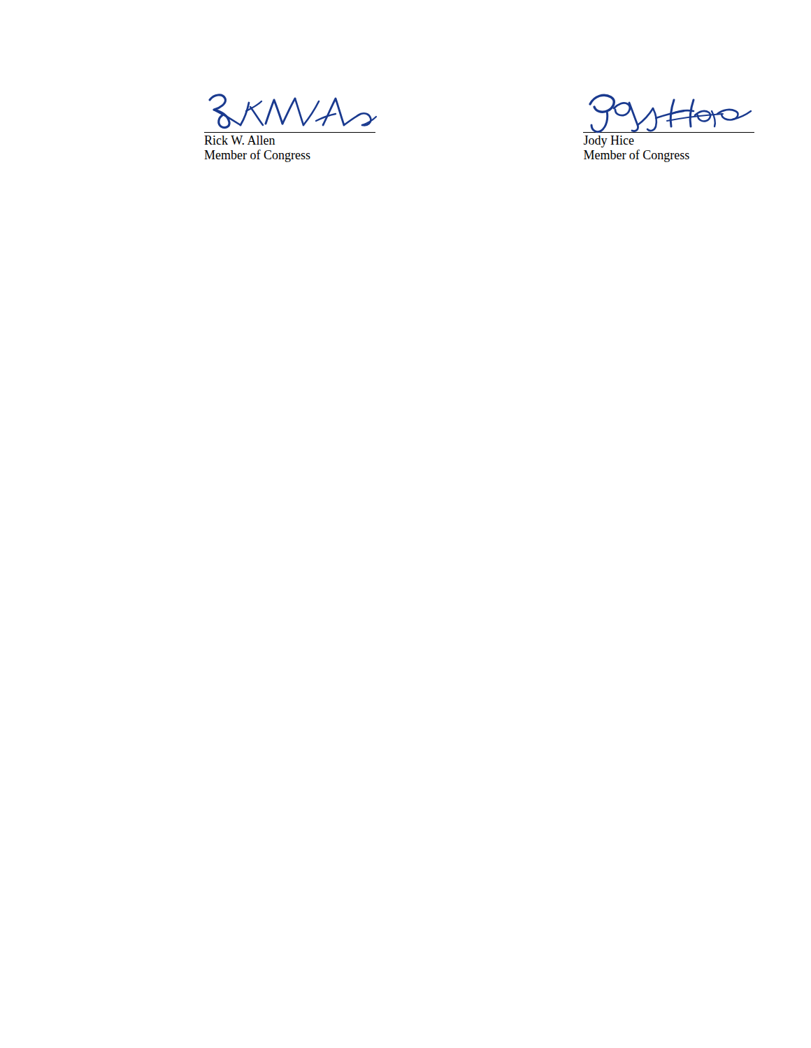Rick W. Allen
Member of Congress
Jody Hice
Member of Congress